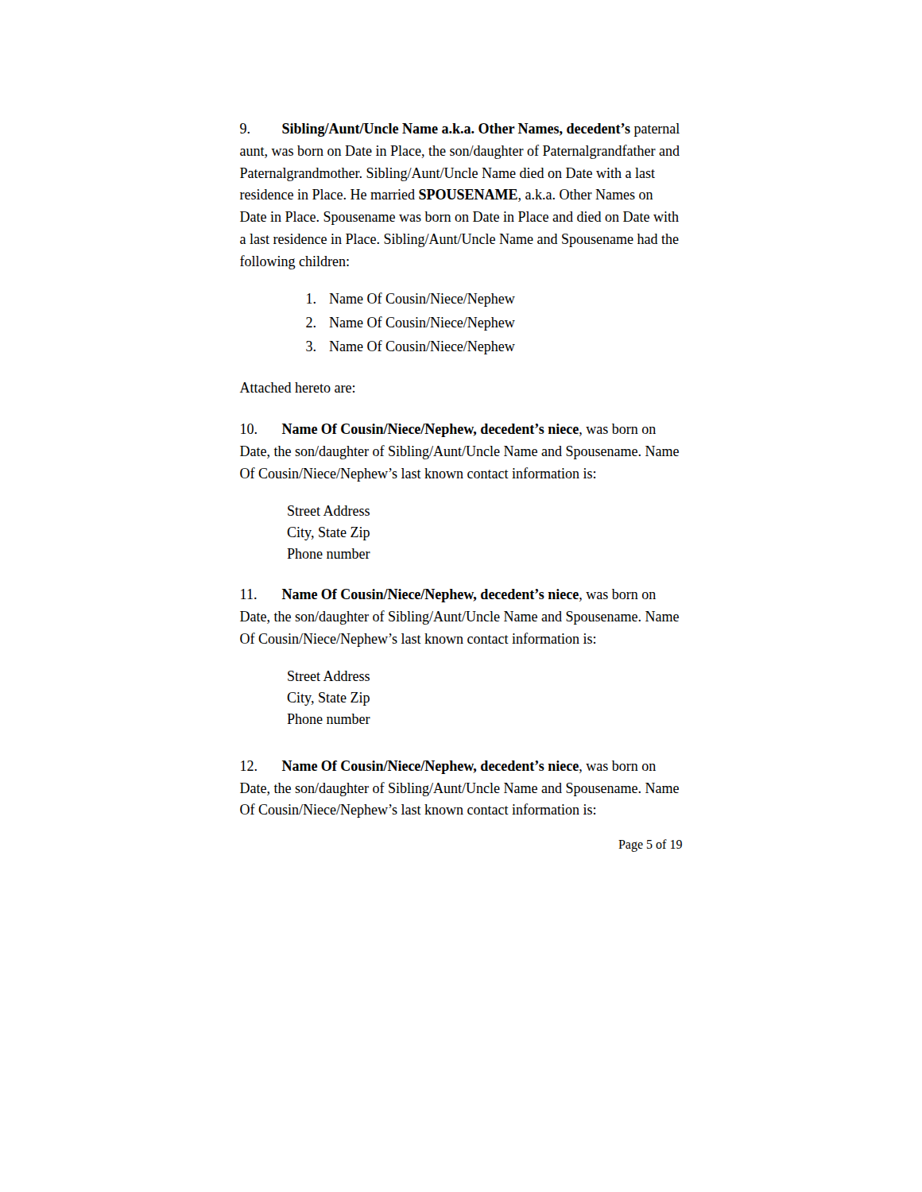9. Sibling/Aunt/Uncle Name a.k.a. Other Names, decedent’s paternal aunt, was born on Date in Place, the son/daughter of Paternalgrandfather and Paternalgrandmother. Sibling/Aunt/Uncle Name died on Date with a last residence in Place. He married SPOUSENAME, a.k.a. Other Names on Date in Place. Spousename was born on Date in Place and died on Date with a last residence in Place. Sibling/Aunt/Uncle Name and Spousename had the following children:
Name Of Cousin/Niece/Nephew
Name Of Cousin/Niece/Nephew
Name Of Cousin/Niece/Nephew
Attached hereto are:
10. Name Of Cousin/Niece/Nephew, decedent’s niece, was born on Date, the son/daughter of Sibling/Aunt/Uncle Name and Spousename. Name Of Cousin/Niece/Nephew’s last known contact information is:
Street Address City, State Zip Phone number
11. Name Of Cousin/Niece/Nephew, decedent’s niece, was born on Date, the son/daughter of Sibling/Aunt/Uncle Name and Spousename. Name Of Cousin/Niece/Nephew’s last known contact information is:
Street Address City, State Zip Phone number
12. Name Of Cousin/Niece/Nephew, decedent’s niece, was born on Date, the son/daughter of Sibling/Aunt/Uncle Name and Spousename. Name Of Cousin/Niece/Nephew’s last known contact information is:
Page 5 of 19